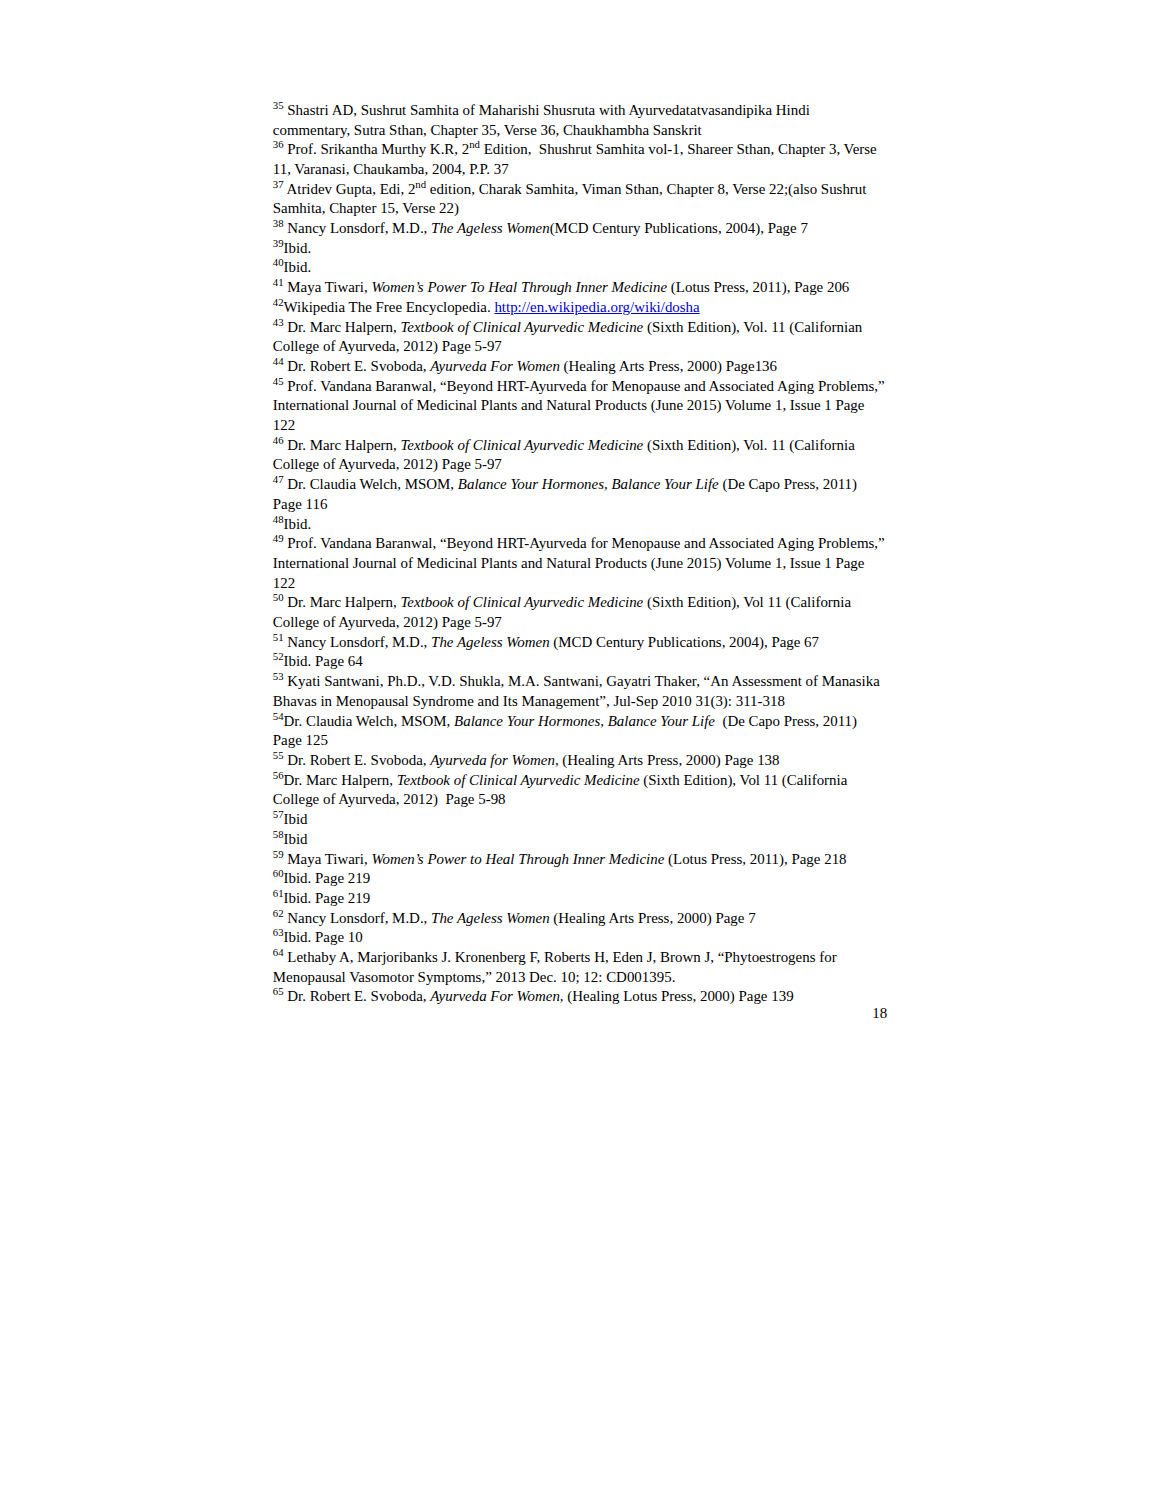35 Shastri AD, Sushrut Samhita of Maharishi Shusruta with Ayurvedatatvasandipika Hindi commentary, Sutra Sthan, Chapter 35, Verse 36, Chaukhambha Sanskrit
36 Prof. Srikantha Murthy K.R, 2nd Edition, Shushrut Samhita vol-1, Shareer Sthan, Chapter 3, Verse 11, Varanasi, Chaukamba, 2004, P.P. 37
37 Atridev Gupta, Edi, 2nd edition, Charak Samhita, Viman Sthan, Chapter 8, Verse 22;(also Sushrut Samhita, Chapter 15, Verse 22)
38 Nancy Lonsdorf, M.D., The Ageless Women(MCD Century Publications, 2004), Page 7
39Ibid.
40Ibid.
41 Maya Tiwari, Women’s Power To Heal Through Inner Medicine (Lotus Press, 2011), Page 206
42Wikipedia The Free Encyclopedia. http://en.wikipedia.org/wiki/dosha
43 Dr. Marc Halpern, Textbook of Clinical Ayurvedic Medicine (Sixth Edition), Vol. 11 (Californian College of Ayurveda, 2012) Page 5-97
44 Dr. Robert E. Svoboda, Ayurveda For Women (Healing Arts Press, 2000) Page136
45 Prof. Vandana Baranwal, “Beyond HRT-Ayurveda for Menopause and Associated Aging Problems,” International Journal of Medicinal Plants and Natural Products (June 2015) Volume 1, Issue 1 Page 122
46 Dr. Marc Halpern, Textbook of Clinical Ayurvedic Medicine (Sixth Edition), Vol. 11 (California College of Ayurveda, 2012) Page 5-97
47 Dr. Claudia Welch, MSOM, Balance Your Hormones, Balance Your Life (De Capo Press, 2011) Page 116
48Ibid.
49 Prof. Vandana Baranwal, “Beyond HRT-Ayurveda for Menopause and Associated Aging Problems,” International Journal of Medicinal Plants and Natural Products (June 2015) Volume 1, Issue 1 Page 122
50 Dr. Marc Halpern, Textbook of Clinical Ayurvedic Medicine (Sixth Edition), Vol 11 (California College of Ayurveda, 2012) Page 5-97
51 Nancy Lonsdorf, M.D., The Ageless Women (MCD Century Publications, 2004), Page 67
52Ibid. Page 64
53 Kyati Santwani, Ph.D., V.D. Shukla, M.A. Santwani, Gayatri Thaker, “An Assessment of Manasika Bhavas in Menopausal Syndrome and Its Management”, Jul-Sep 2010 31(3): 311-318
54Dr. Claudia Welch, MSOM, Balance Your Hormones, Balance Your Life (De Capo Press, 2011) Page 125
55 Dr. Robert E. Svoboda, Ayurveda for Women, (Healing Arts Press, 2000) Page 138
56Dr. Marc Halpern, Textbook of Clinical Ayurvedic Medicine (Sixth Edition), Vol 11 (California College of Ayurveda, 2012) Page 5-98
57Ibid
58Ibid
59 Maya Tiwari, Women’s Power to Heal Through Inner Medicine (Lotus Press, 2011), Page 218
60Ibid. Page 219
61Ibid. Page 219
62 Nancy Lonsdorf, M.D., The Ageless Women (Healing Arts Press, 2000) Page 7
63Ibid. Page 10
64 Lethaby A, Marjoribanks J. Kronenberg F, Roberts H, Eden J, Brown J, “Phytoestrogens for Menopausal Vasomotor Symptoms,” 2013 Dec. 10; 12: CD001395.
65 Dr. Robert E. Svoboda, Ayurveda For Women, (Healing Lotus Press, 2000) Page 139
18